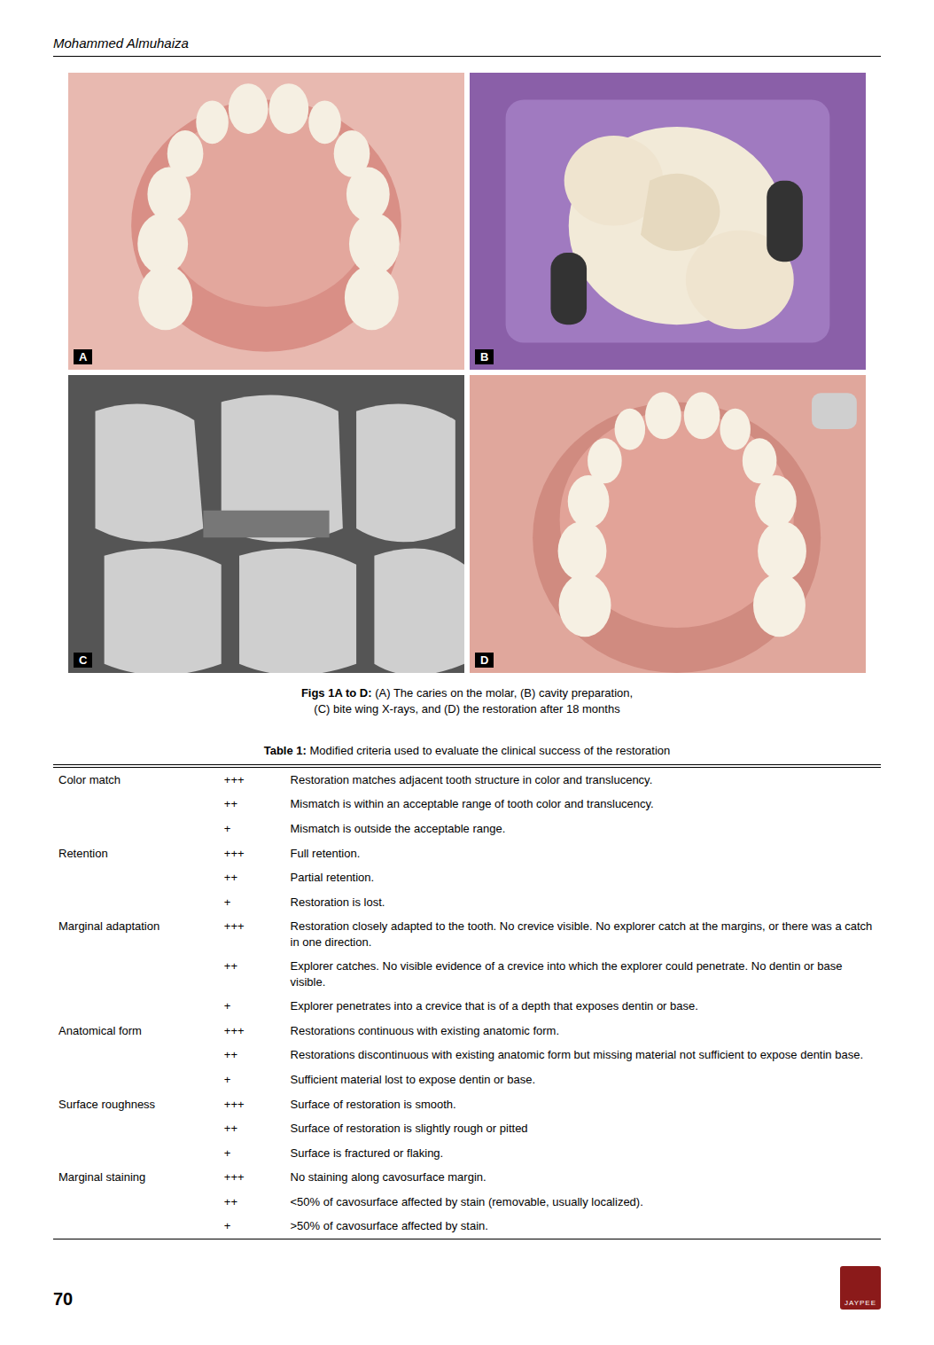Mohammed Almuhaiza
A
B
C
D
Figs 1A to D: (A) The caries on the molar, (B) cavity preparation,
(C) bite wing X-rays, and (D) the restoration after 18 months
Table 1: Modified criteria used to evaluate the clinical success of the restoration
| Color match | +++ | Restoration matches adjacent tooth structure in color and translucency. |
| | ++ | Mismatch is within an acceptable range of tooth color and translucency. |
| | + | Mismatch is outside the acceptable range. |
| Retention | +++ | Full retention. |
| | ++ | Partial retention. |
| | + | Restoration is lost. |
| Marginal adaptation | +++ | Restoration closely adapted to the tooth. No crevice visible. No explorer catch at the margins, or there was a catch in one direction. |
| | ++ | Explorer catches. No visible evidence of a crevice into which the explorer could penetrate. No dentin or base visible. |
| | + | Explorer penetrates into a crevice that is of a depth that exposes dentin or base. |
| Anatomical form | +++ | Restorations continuous with existing anatomic form. |
| | ++ | Restorations discontinuous with existing anatomic form but missing material not sufficient to expose dentin base. |
| | + | Sufficient material lost to expose dentin or base. |
| Surface roughness | +++ | Surface of restoration is smooth. |
| | ++ | Surface of restoration is slightly rough or pitted |
| | + | Surface is fractured or flaking. |
| Marginal staining | +++ | No staining along cavosurface margin. |
| | ++ | <50% of cavosurface affected by stain (removable, usually localized). |
| | + | >50% of cavosurface affected by stain. |
70
JAYPEE